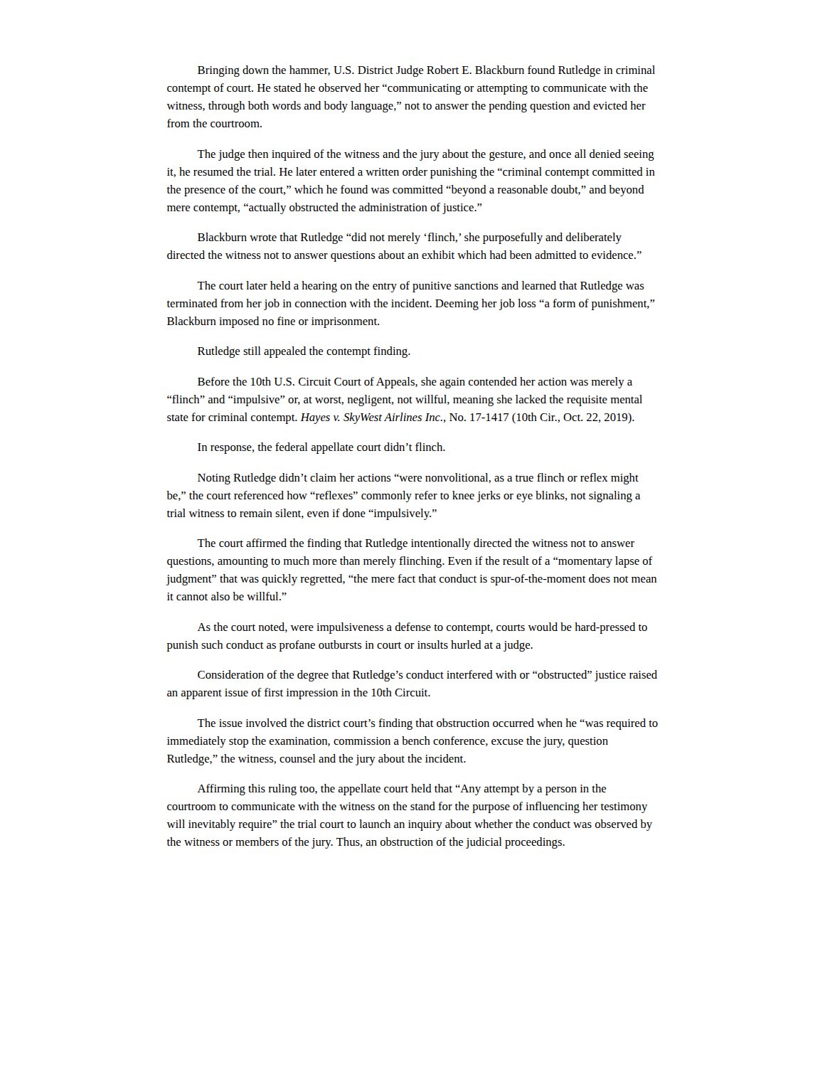Bringing down the hammer, U.S. District Judge Robert E. Blackburn found Rutledge in criminal contempt of court. He stated he observed her “communicating or attempting to communicate with the witness, through both words and body language,” not to answer the pending question and evicted her from the courtroom.
The judge then inquired of the witness and the jury about the gesture, and once all denied seeing it, he resumed the trial. He later entered a written order punishing the “criminal contempt committed in the presence of the court,” which he found was committed “beyond a reasonable doubt,” and beyond mere contempt, “actually obstructed the administration of justice.”
Blackburn wrote that Rutledge “did not merely ‘flinch,’ she purposefully and deliberately directed the witness not to answer questions about an exhibit which had been admitted to evidence.”
The court later held a hearing on the entry of punitive sanctions and learned that Rutledge was terminated from her job in connection with the incident. Deeming her job loss “a form of punishment,” Blackburn imposed no fine or imprisonment.
Rutledge still appealed the contempt finding.
Before the 10th U.S. Circuit Court of Appeals, she again contended her action was merely a “flinch” and “impulsive” or, at worst, negligent, not willful, meaning she lacked the requisite mental state for criminal contempt. Hayes v. SkyWest Airlines Inc., No. 17-1417 (10th Cir., Oct. 22, 2019).
In response, the federal appellate court didn’t flinch.
Noting Rutledge didn’t claim her actions “were nonvolitional, as a true flinch or reflex might be,” the court referenced how “reflexes” commonly refer to knee jerks or eye blinks, not signaling a trial witness to remain silent, even if done “impulsively.”
The court affirmed the finding that Rutledge intentionally directed the witness not to answer questions, amounting to much more than merely flinching. Even if the result of a “momentary lapse of judgment” that was quickly regretted, “the mere fact that conduct is spur-of-the-moment does not mean it cannot also be willful.”
As the court noted, were impulsiveness a defense to contempt, courts would be hard-pressed to punish such conduct as profane outbursts in court or insults hurled at a judge.
Consideration of the degree that Rutledge’s conduct interfered with or “obstructed” justice raised an apparent issue of first impression in the 10th Circuit.
The issue involved the district court’s finding that obstruction occurred when he “was required to immediately stop the examination, commission a bench conference, excuse the jury, question Rutledge,” the witness, counsel and the jury about the incident.
Affirming this ruling too, the appellate court held that “Any attempt by a person in the courtroom to communicate with the witness on the stand for the purpose of influencing her testimony will inevitably require” the trial court to launch an inquiry about whether the conduct was observed by the witness or members of the jury. Thus, an obstruction of the judicial proceedings.